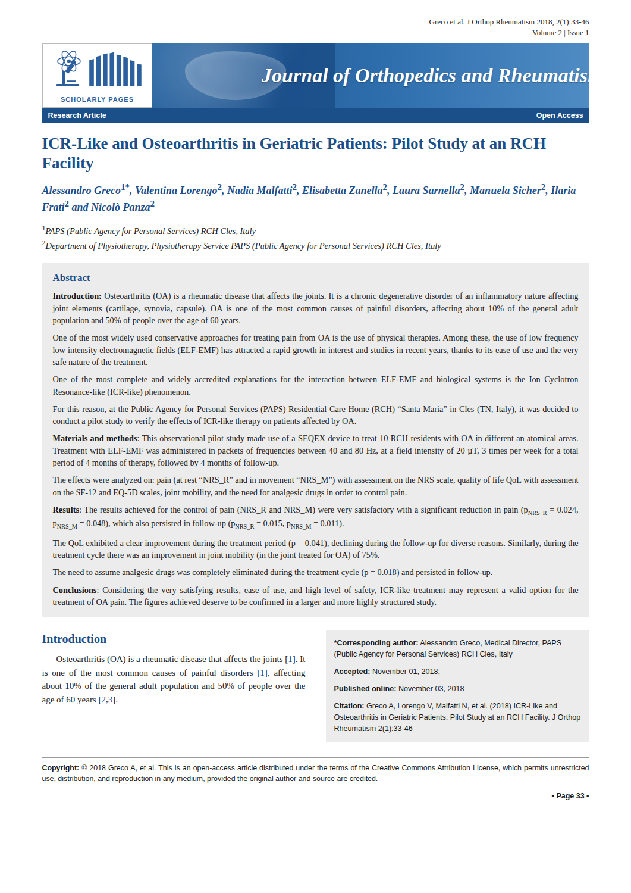Greco et al. J Orthop Rheumatism 2018, 2(1):33-46
Volume 2 | Issue 1
SCHOLARLY PAGES
Journal of Orthopedics and Rheumatism
Research Article Open Access
ICR-Like and Osteoarthritis in Geriatric Patients: Pilot Study at an RCH Facility
Alessandro Greco1*, Valentina Lorengo2, Nadia Malfatti2, Elisabetta Zanella2, Laura Sarnella2, Manuela Sicher2, Ilaria Frati2 and Nicolò Panza2
1PAPS (Public Agency for Personal Services) RCH Cles, Italy
2Department of Physiotherapy, Physiotherapy Service PAPS (Public Agency for Personal Services) RCH Cles, Italy
Abstract
Introduction: Osteoarthritis (OA) is a rheumatic disease that affects the joints. It is a chronic degenerative disorder of an inflammatory nature affecting joint elements (cartilage, synovia, capsule). OA is one of the most common causes of painful disorders, affecting about 10% of the general adult population and 50% of people over the age of 60 years.
One of the most widely used conservative approaches for treating pain from OA is the use of physical therapies. Among these, the use of low frequency low intensity electromagnetic fields (ELF-EMF) has attracted a rapid growth in interest and studies in recent years, thanks to its ease of use and the very safe nature of the treatment.
One of the most complete and widely accredited explanations for the interaction between ELF-EMF and biological systems is the Ion Cyclotron Resonance-like (ICR-like) phenomenon.
For this reason, at the Public Agency for Personal Services (PAPS) Residential Care Home (RCH) “Santa Maria” in Cles (TN, Italy), it was decided to conduct a pilot study to verify the effects of ICR-like therapy on patients affected by OA.
Materials and methods: This observational pilot study made use of a SEQEX device to treat 10 RCH residents with OA in different an atomical areas. Treatment with ELF-EMF was administered in packets of frequencies between 40 and 80 Hz, at a field intensity of 20 µT, 3 times per week for a total period of 4 months of therapy, followed by 4 months of follow-up.
The effects were analyzed on: pain (at rest “NRS_R” and in movement “NRS_M”) with assessment on the NRS scale, quality of life QoL with assessment on the SF-12 and EQ-5D scales, joint mobility, and the need for analgesic drugs in order to control pain.
Results: The results achieved for the control of pain (NRS_R and NRS_M) were very satisfactory with a significant reduction in pain (pNRS_R = 0.024, pNRS_M = 0.048), which also persisted in follow-up (pNRS_R = 0.015, pNRS_M = 0.011).
The QoL exhibited a clear improvement during the treatment period (p = 0.041), declining during the follow-up for diverse reasons. Similarly, during the treatment cycle there was an improvement in joint mobility (in the joint treated for OA) of 75%.
The need to assume analgesic drugs was completely eliminated during the treatment cycle (p = 0.018) and persisted in follow-up.
Conclusions: Considering the very satisfying results, ease of use, and high level of safety, ICR-like treatment may represent a valid option for the treatment of OA pain. The figures achieved deserve to be confirmed in a larger and more highly structured study.
Introduction
Osteoarthritis (OA) is a rheumatic disease that affects the joints [1]. It is one of the most common causes of painful disorders [1], affecting about 10% of the general adult population and 50% of people over the age of 60 years [2,3].
*Corresponding author: Alessandro Greco, Medical Director, PAPS (Public Agency for Personal Services) RCH Cles, Italy
Accepted: November 01, 2018;
Published online: November 03, 2018
Citation: Greco A, Lorengo V, Malfatti N, et al. (2018) ICR-Like and Osteoarthritis in Geriatric Patients: Pilot Study at an RCH Facility. J Orthop Rheumatism 2(1):33-46
Copyright: © 2018 Greco A, et al. This is an open-access article distributed under the terms of the Creative Commons Attribution License, which permits unrestricted use, distribution, and reproduction in any medium, provided the original author and source are credited.
• Page 33 •